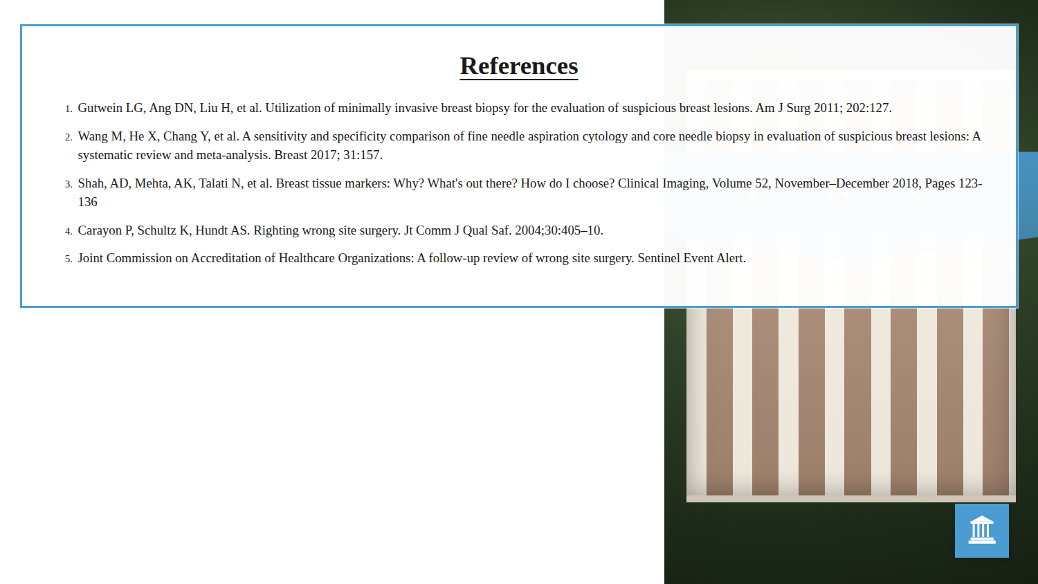References
Gutwein LG, Ang DN, Liu H, et al. Utilization of minimally invasive breast biopsy for the evaluation of suspicious breast lesions. Am J Surg 2011; 202:127.
Wang M, He X, Chang Y, et al. A sensitivity and specificity comparison of fine needle aspiration cytology and core needle biopsy in evaluation of suspicious breast lesions: A systematic review and meta-analysis. Breast 2017; 31:157.
Shah, AD, Mehta, AK, Talati N, et al. Breast tissue markers: Why? What's out there? How do I choose? Clinical Imaging, Volume 52, November–December 2018, Pages 123-136
Carayon P, Schultz K, Hundt AS. Righting wrong site surgery. Jt Comm J Qual Saf. 2004;30:405–10.
Joint Commission on Accreditation of Healthcare Organizations: A follow-up review of wrong site surgery. Sentinel Event Alert.